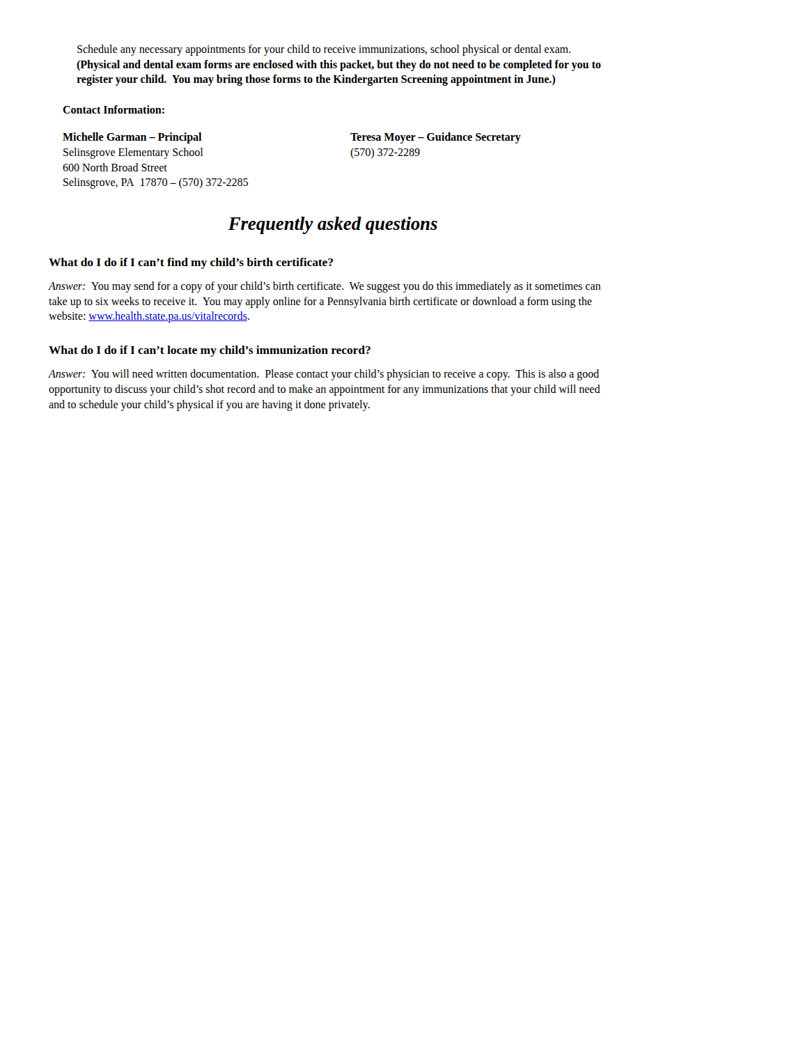Schedule any necessary appointments for your child to receive immunizations, school physical or dental exam. (Physical and dental exam forms are enclosed with this packet, but they do not need to be completed for you to register your child. You may bring those forms to the Kindergarten Screening appointment in June.)
Contact Information:
| Michelle Garman – Principal | Teresa Moyer – Guidance Secretary |
| Selinsgrove Elementary School | (570) 372-2289 |
| 600 North Broad Street | |
| Selinsgrove, PA 17870 – (570) 372-2285 | |
Frequently asked questions
What do I do if I can’t find my child’s birth certificate?
Answer: You may send for a copy of your child’s birth certificate. We suggest you do this immediately as it sometimes can take up to six weeks to receive it. You may apply online for a Pennsylvania birth certificate or download a form using the website: www.health.state.pa.us/vitalrecords.
What do I do if I can’t locate my child’s immunization record?
Answer: You will need written documentation. Please contact your child’s physician to receive a copy. This is also a good opportunity to discuss your child’s shot record and to make an appointment for any immunizations that your child will need and to schedule your child’s physical if you are having it done privately.